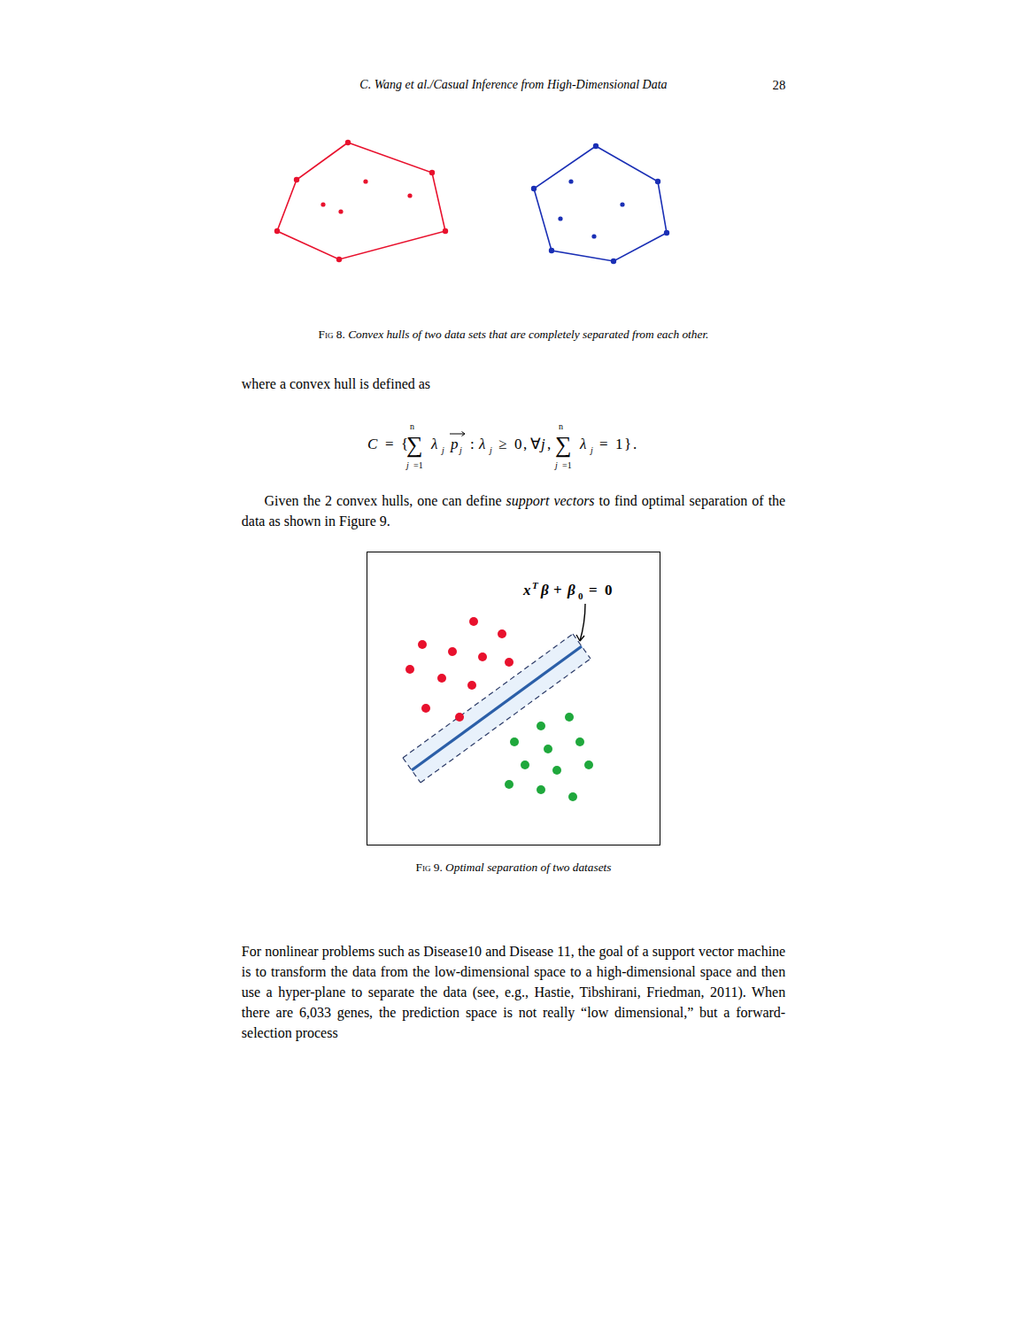C. Wang et al./Casual Inference from High-Dimensional Data 28
Fig 8. Convex hulls of two data sets that are completely separated from each other.
where a convex hull is defined as
C = { n ∑ j =1 λ j p j : λ j ≥ 0 , ∀ j , n ∑ j =1 λ j = 1 } .
Given the 2 convex hulls, one can define support vectors to find optimal separation of the data as shown in Figure 9.
x T β + β 0 = 0
Fig 9. Optimal separation of two datasets
For nonlinear problems such as Disease10 and Disease 11, the goal of a support vector machine is to transform the data from the low-dimensional space to a high-dimensional space and then use a hyper-plane to separate the data (see, e.g., Hastie, Tibshirani, Friedman, 2011). When there are 6,033 genes, the prediction space is not really “low dimensional,” but a forward-selection process